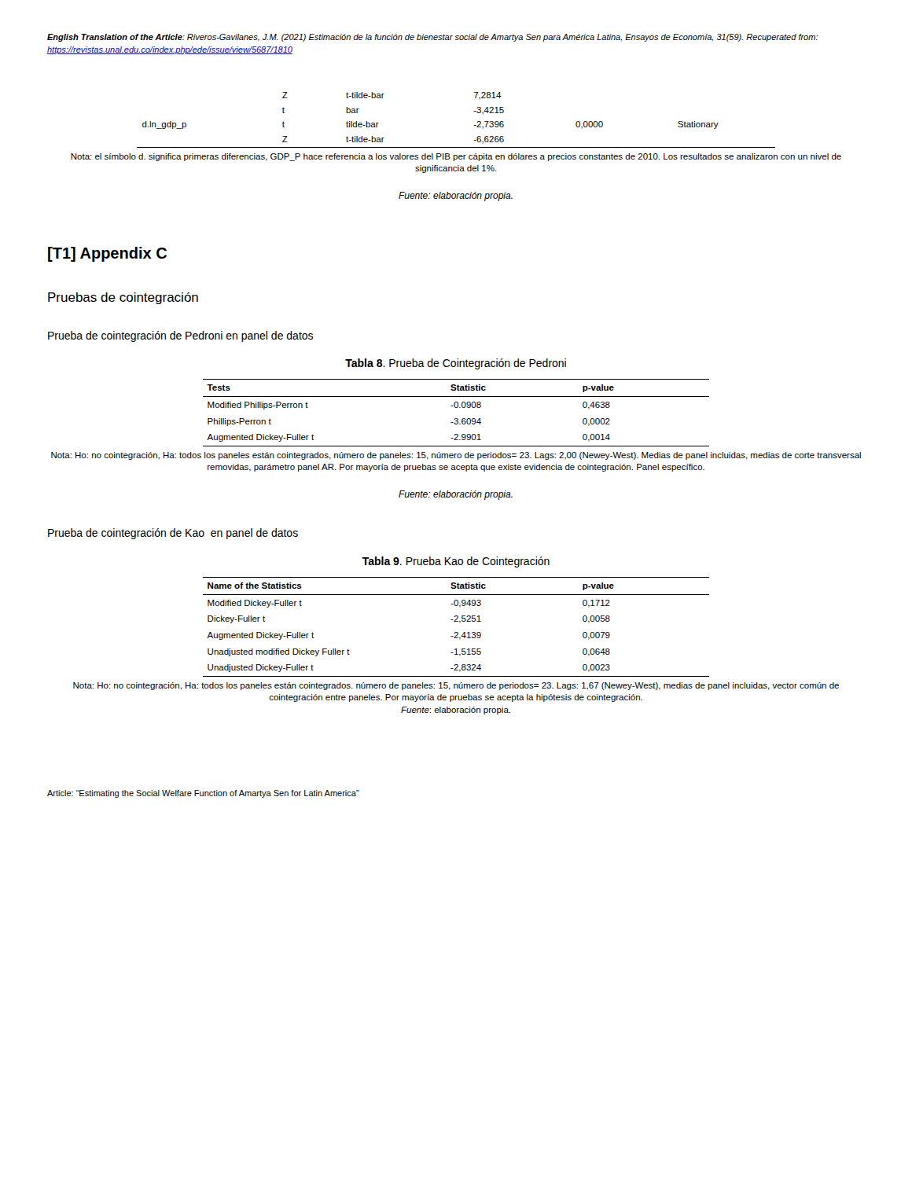English Translation of the Article: Riveros-Gavilanes, J.M. (2021) Estimación de la función de bienestar social de Amartya Sen para América Latina, Ensayos de Economía, 31(59). Recuperated from: https://revistas.unal.edu.co/index.php/ede/issue/view/5687/1810
| | Z | t-tilde-bar | 7,2814 | | |
| | t | bar | -3,4215 | | |
| d.ln_gdp_p | t | tilde-bar | -2,7396 | 0,0000 | Stationary |
| | Z | t-tilde-bar | -6,6266 | | |
Nota: el símbolo d. significa primeras diferencias, GDP_P hace referencia a los valores del PIB per cápita en dólares a precios constantes de 2010. Los resultados se analizaron con un nivel de significancia del 1%.
Fuente: elaboración propia.
[T1] Appendix C
Pruebas de cointegración
Prueba de cointegración de Pedroni en panel de datos
Tabla 8. Prueba de Cointegración de Pedroni
| Tests | Statistic | p-value |
| --- | --- | --- |
| Modified Phillips-Perron t | -0.0908 | 0,4638 |
| Phillips-Perron t | -3.6094 | 0,0002 |
| Augmented Dickey-Fuller t | -2.9901 | 0,0014 |
Nota: Ho: no cointegración, Ha: todos los paneles están cointegrados, número de paneles: 15, número de periodos= 23. Lags: 2,00 (Newey-West). Medias de panel incluidas, medias de corte transversal removidas, parámetro panel AR. Por mayoría de pruebas se acepta que existe evidencia de cointegración. Panel específico.
Fuente: elaboración propia.
Prueba de cointegración de Kao en panel de datos
Tabla 9. Prueba Kao de Cointegración
| Name of the Statistics | Statistic | p-value |
| --- | --- | --- |
| Modified Dickey-Fuller t | -0,9493 | 0,1712 |
| Dickey-Fuller t | -2,5251 | 0,0058 |
| Augmented Dickey-Fuller t | -2,4139 | 0,0079 |
| Unadjusted modified Dickey Fuller t | -1,5155 | 0,0648 |
| Unadjusted Dickey-Fuller t | -2,8324 | 0,0023 |
Nota: Ho: no cointegración, Ha: todos los paneles están cointegrados. número de paneles: 15, número de periodos= 23. Lags: 1,67 (Newey-West), medias de panel incluidas, vector común de cointegración entre paneles. Por mayoría de pruebas se acepta la hipótesis de cointegración.
Fuente: elaboración propia.
Article: “Estimating the Social Welfare Function of Amartya Sen for Latin America”